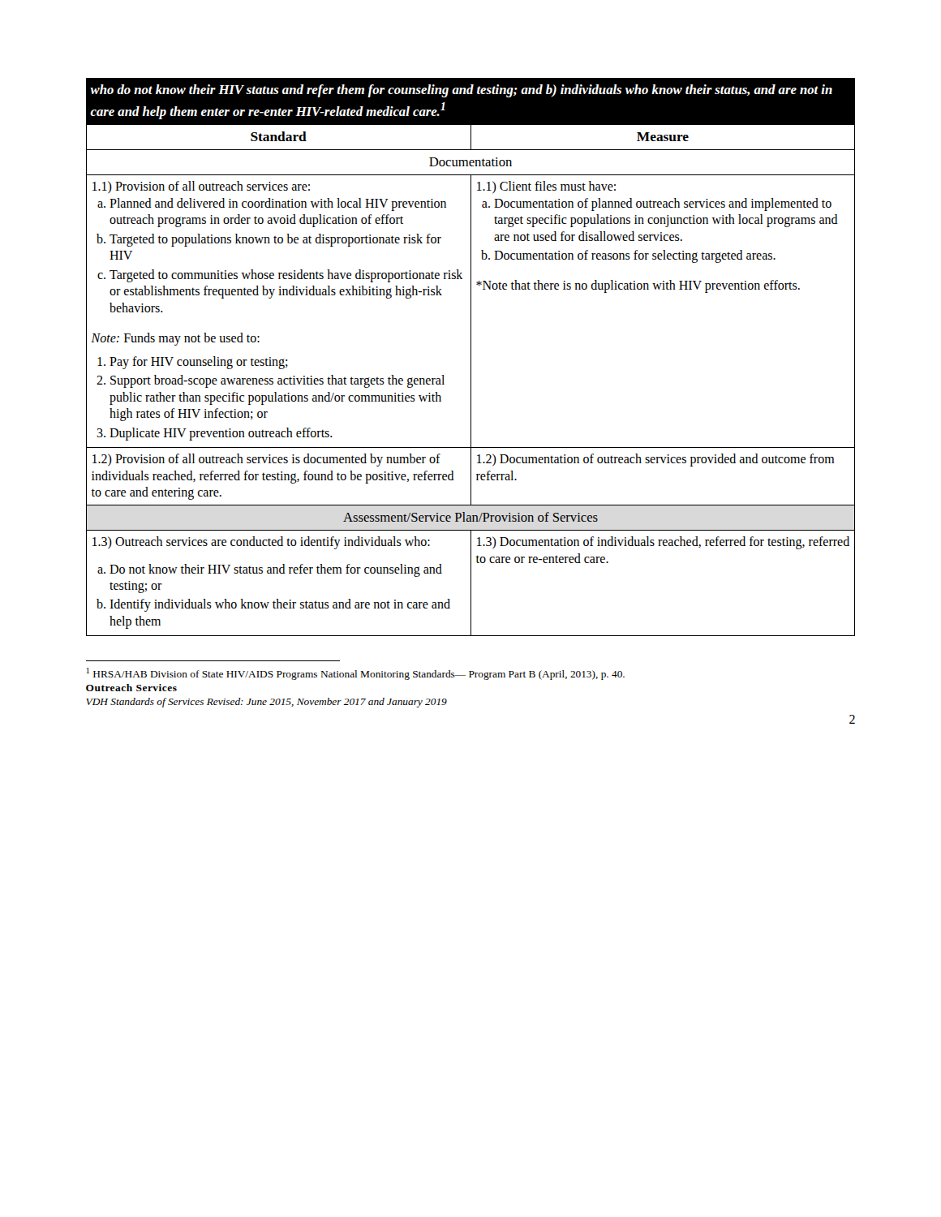who do not know their HIV status and refer them for counseling and testing; and b) individuals who know their status, and are not in care and help them enter or re-enter HIV-related medical care.1
| Standard | Measure |
| --- | --- |
| Documentation |
| 1.1) Provision of all outreach services are: Planned and delivered in coordination with local HIV prevention outreach programs in order to avoid duplication of effort Targeted to populations known to be at disproportionate risk for HIV Targeted to communities whose residents have disproportionate risk or establishments frequented by individuals exhibiting high-risk behaviors. Note: Funds may not be used to: Pay for HIV counseling or testing; Support broad-scope awareness activities that targets the general public rather than specific populations and/or communities with high rates of HIV infection; or Duplicate HIV prevention outreach efforts. | 1.1) Client files must have: Documentation of planned outreach services and implemented to target specific populations in conjunction with local programs and are not used for disallowed services. Documentation of reasons for selecting targeted areas. *Note that there is no duplication with HIV prevention efforts. |
| 1.2) Provision of all outreach services is documented by number of individuals reached, referred for testing, found to be positive, referred to care and entering care. | 1.2) Documentation of outreach services provided and outcome from referral. |
| Assessment/Service Plan/Provision of Services |
| 1.3) Outreach services are conducted to identify individuals who: Do not know their HIV status and refer them for counseling and testing; or Identify individuals who know their status and are not in care and help them | 1.3) Documentation of individuals reached, referred for testing, referred to care or re-entered care. |
1 HRSA/HAB Division of State HIV/AIDS Programs National Monitoring Standards— Program Part B (April, 2013), p. 40.
Outreach Services
VDH Standards of Services Revised: June 2015, November 2017 and January 2019
2